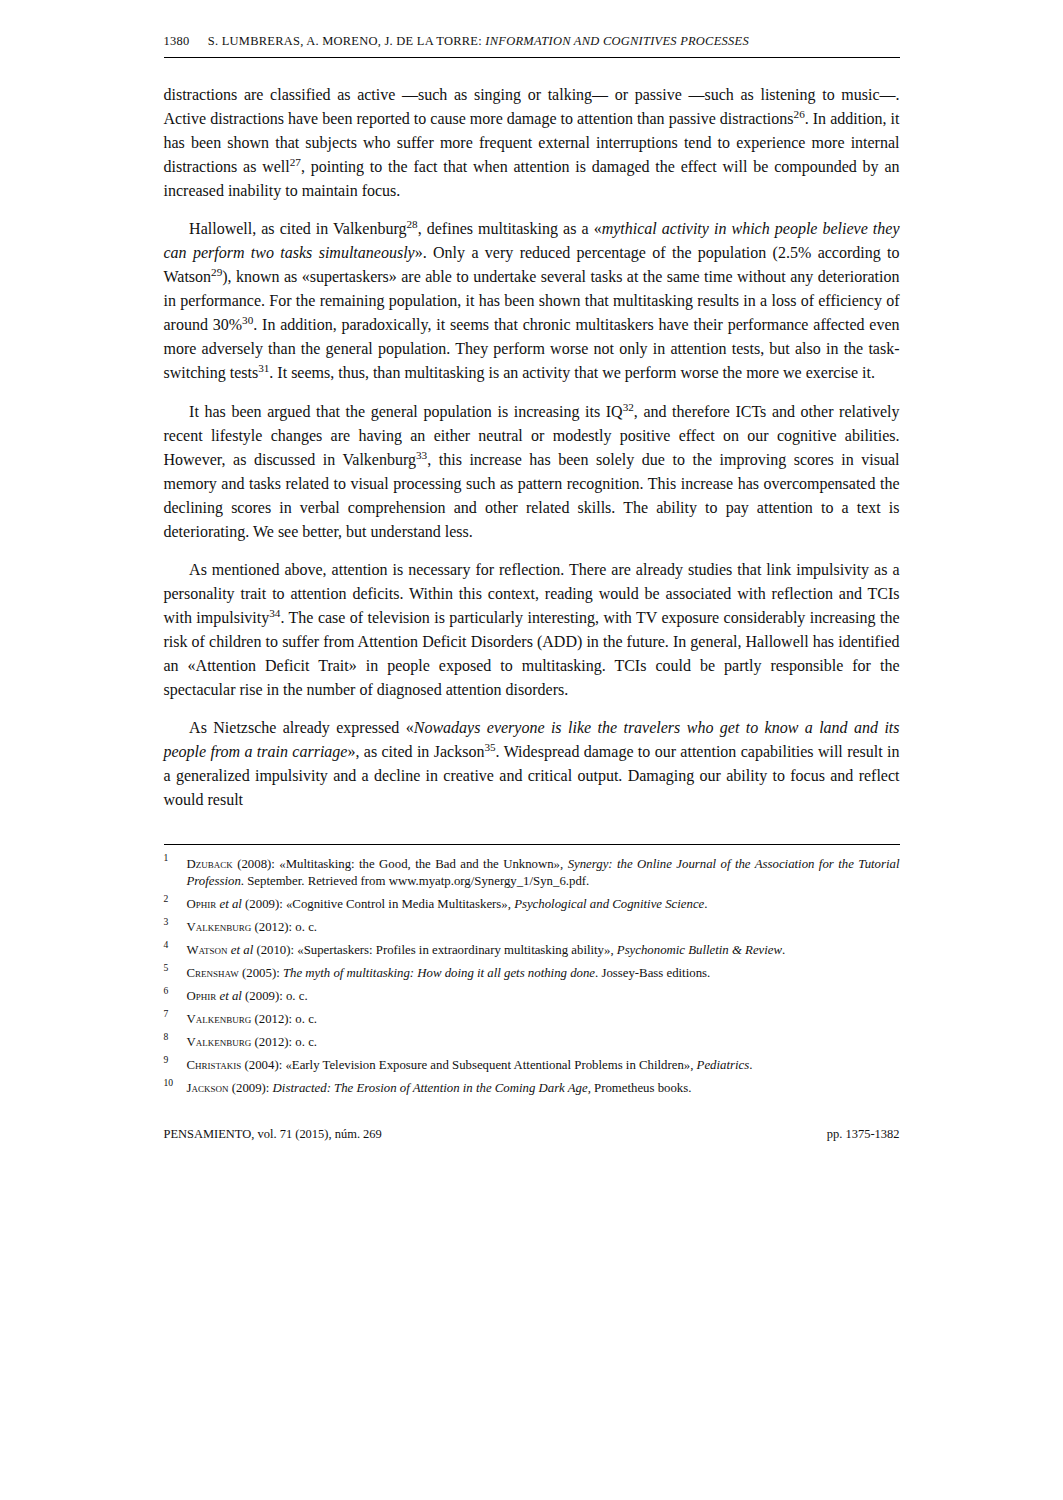1380 S. LUMBRERAS, A. MORENO, J. DE LA TORRE: INFORMATION AND COGNITIVES PROCESSES
distractions are classified as active —such as singing or talking— or passive —such as listening to music—. Active distractions have been reported to cause more damage to attention than passive distractions26. In addition, it has been shown that subjects who suffer more frequent external interruptions tend to experience more internal distractions as well27, pointing to the fact that when attention is damaged the effect will be compounded by an increased inability to maintain focus.
Hallowell, as cited in Valkenburg28, defines multitasking as a «mythical activity in which people believe they can perform two tasks simultaneously». Only a very reduced percentage of the population (2.5% according to Watson29), known as «supertaskers» are able to undertake several tasks at the same time without any deterioration in performance. For the remaining population, it has been shown that multitasking results in a loss of efficiency of around 30%30. In addition, paradoxically, it seems that chronic multitaskers have their performance affected even more adversely than the general population. They perform worse not only in attention tests, but also in the task-switching tests31. It seems, thus, than multitasking is an activity that we perform worse the more we exercise it.
It has been argued that the general population is increasing its IQ32, and therefore ICTs and other relatively recent lifestyle changes are having an either neutral or modestly positive effect on our cognitive abilities. However, as discussed in Valkenburg33, this increase has been solely due to the improving scores in visual memory and tasks related to visual processing such as pattern recognition. This increase has overcompensated the declining scores in verbal comprehension and other related skills. The ability to pay attention to a text is deteriorating. We see better, but understand less.
As mentioned above, attention is necessary for reflection. There are already studies that link impulsivity as a personality trait to attention deficits. Within this context, reading would be associated with reflection and TCIs with impulsivity34. The case of television is particularly interesting, with TV exposure considerably increasing the risk of children to suffer from Attention Deficit Disorders (ADD) in the future. In general, Hallowell has identified an «Attention Deficit Trait» in people exposed to multitasking. TCIs could be partly responsible for the spectacular rise in the number of diagnosed attention disorders.
As Nietzsche already expressed «Nowadays everyone is like the travelers who get to know a land and its people from a train carriage», as cited in Jackson35. Widespread damage to our attention capabilities will result in a generalized impulsivity and a decline in creative and critical output. Damaging our ability to focus and reflect would result
Dzuback (2008): «Multitasking: the Good, the Bad and the Unknown», Synergy: the Online Journal of the Association for the Tutorial Profession. September. Retrieved from www.myatp.org/Synergy_1/Syn_6.pdf.
Ophir et al (2009): «Cognitive Control in Media Multitaskers», Psychological and Cognitive Science.
Valkenburg (2012): o. c.
Watson et al (2010): «Supertaskers: Profiles in extraordinary multitasking ability», Psychonomic Bulletin & Review.
Crenshaw (2005): The myth of multitasking: How doing it all gets nothing done. Jossey-Bass editions.
Ophir et al (2009): o. c.
Valkenburg (2012): o. c.
Valkenburg (2012): o. c.
Christakis (2004): «Early Television Exposure and Subsequent Attentional Problems in Children», Pediatrics.
Jackson (2009): Distracted: The Erosion of Attention in the Coming Dark Age, Prometheus books.
PENSAMIENTO, vol. 71 (2015), núm. 269 pp. 1375-1382